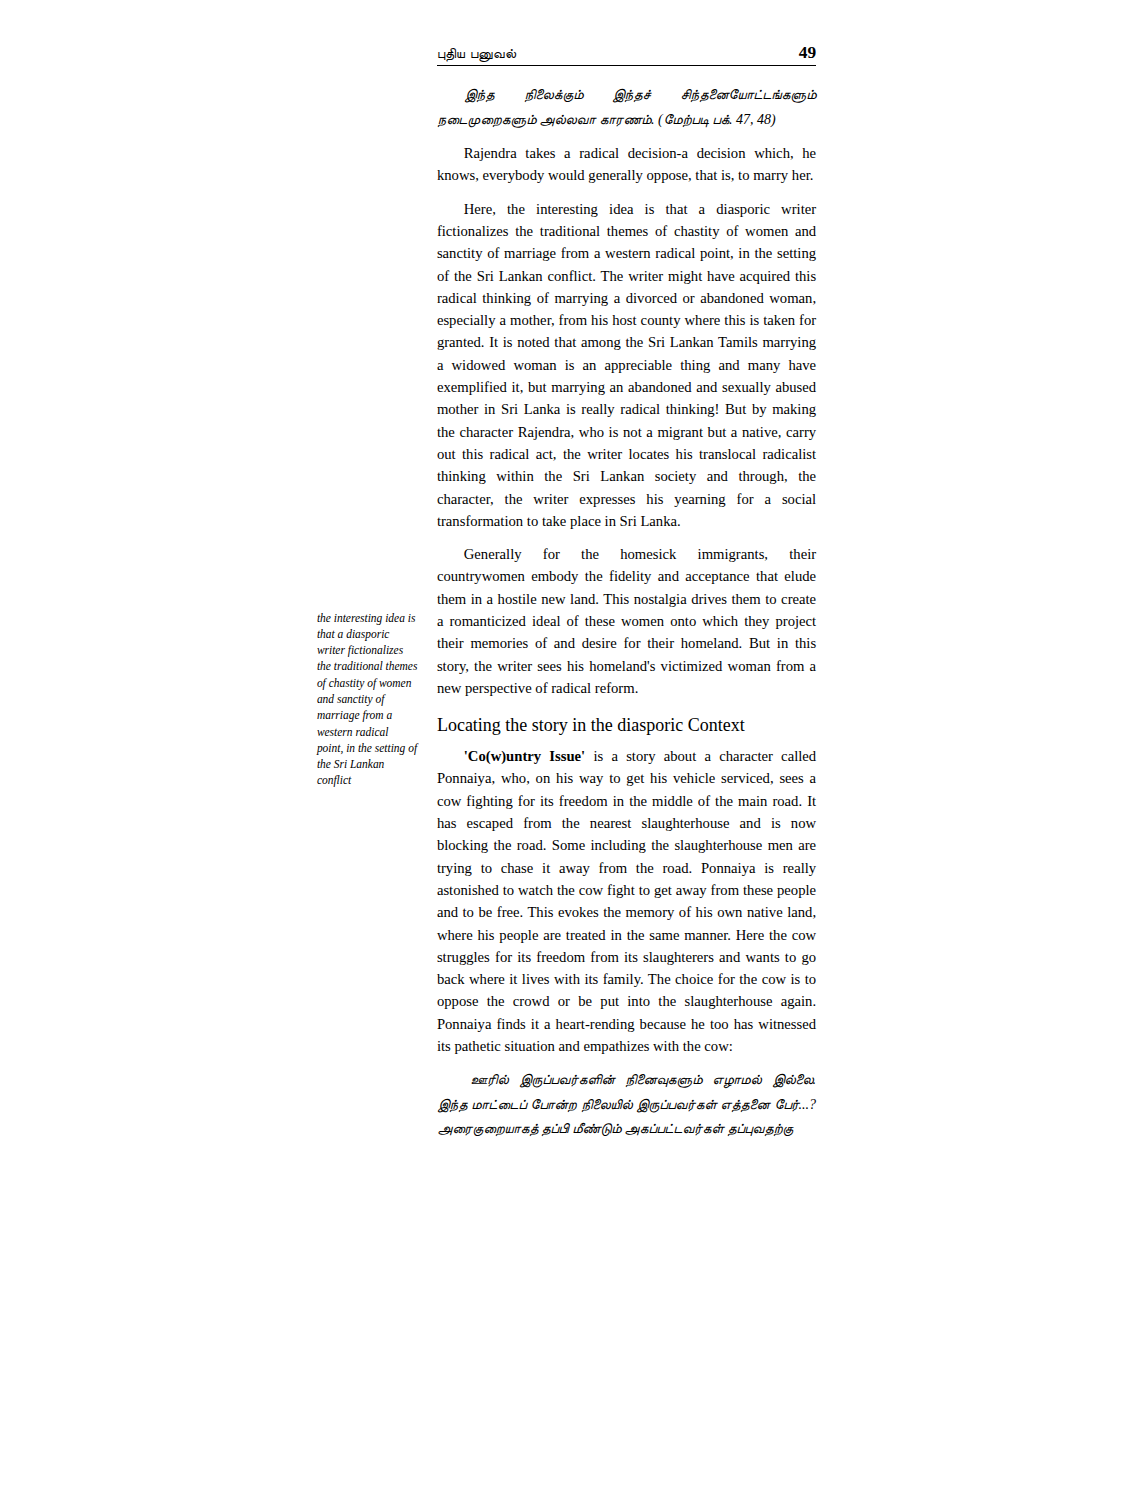புதிய பனுவல் 49
இந்த நிலைக்கும் இந்தச் சிந்தனையோட்டங்களும் நடைமுறைகளும் அல்லவா காரணம். (மேற்படி பக். 47, 48)
Rajendra takes a radical decision-a decision which, he knows, everybody would generally oppose, that is, to marry her.
Here, the interesting idea is that a diasporic writer fictionalizes the traditional themes of chastity of women and sanctity of marriage from a western radical point, in the setting of the Sri Lankan conflict. The writer might have acquired this radical thinking of marrying a divorced or abandoned woman, especially a mother, from his host county where this is taken for granted. It is noted that among the Sri Lankan Tamils marrying a widowed woman is an appreciable thing and many have exemplified it, but marrying an abandoned and sexually abused mother in Sri Lanka is really radical thinking! But by making the character Rajendra, who is not a migrant but a native, carry out this radical act, the writer locates his translocal radicalist thinking within the Sri Lankan society and through, the character, the writer expresses his yearning for a social transformation to take place in Sri Lanka.
Generally for the homesick immigrants, their countrywomen embody the fidelity and acceptance that elude them in a hostile new land. This nostalgia drives them to create a romanticized ideal of these women onto which they project their memories of and desire for their homeland. But in this story, the writer sees his homeland's victimized woman from a new perspective of radical reform.
Locating the story in the diasporic Context
'Co(w)untry Issue' is a story about a character called Ponnaiya, who, on his way to get his vehicle serviced, sees a cow fighting for its freedom in the middle of the main road. It has escaped from the nearest slaughterhouse and is now blocking the road. Some including the slaughterhouse men are trying to chase it away from the road. Ponnaiya is really astonished to watch the cow fight to get away from these people and to be free. This evokes the memory of his own native land, where his people are treated in the same manner. Here the cow struggles for its freedom from its slaughterers and wants to go back where it lives with its family. The choice for the cow is to oppose the crowd or be put into the slaughterhouse again. Ponnaiya finds it a heart-rending because he too has witnessed its pathetic situation and empathizes with the cow:
ஊரில் இருப்பவர்களின் நினைவுகளும் எழாமல் இல்லை. இந்த மாட்டைப் போன்ற நிலையில் இருப்பவர்கள் எத்தனை பேர்...? அரைகுறையாகத் தப்பி மீண்டும் அகப்பட்டவர்கள் தப்புவதற்கு
the interesting idea is that a diasporic writer fictionalizes the traditional themes of chastity of women and sanctity of marriage from a western radical point, in the setting of the Sri Lankan conflict